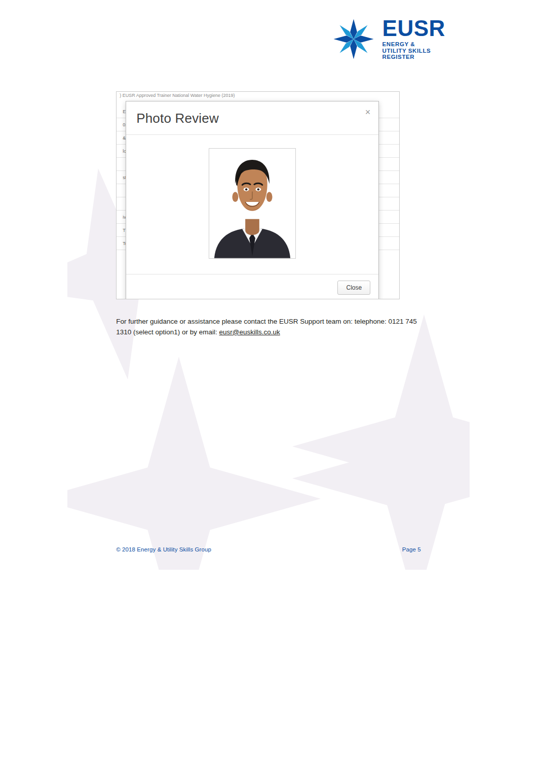EUSR
ENERGY & UTILITY SKILLS REGISTER
) EUSR Approved Trainer National Water Hygiene (2019)
EUS
020
& U
loe
stra
ivic
T r Natio
Ted Mosby (more...) 08/09/1985 Not Specified▣Metrics EUSR Approved Trainer Natio
Photo Review
×
Close
For further guidance or assistance please contact the EUSR Support team on: telephone: 0121 745 1310 (select option1) or by email: eusr@euskills.co.uk
© 2018 Energy & Utility Skills Group
Page 5